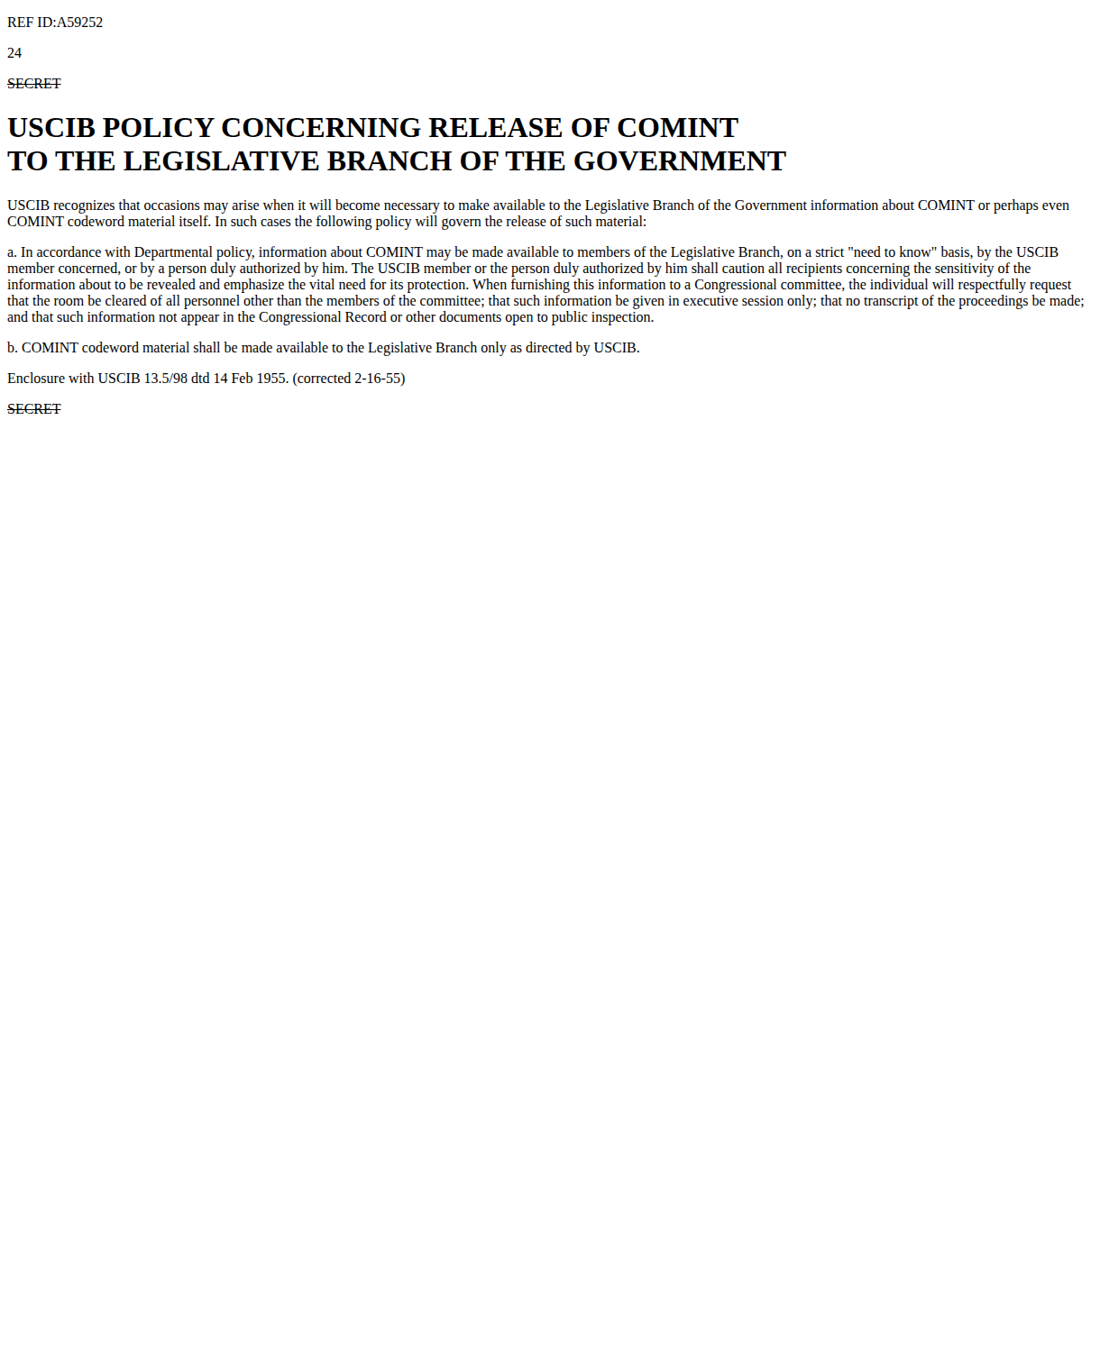REF ID:A59252
24
SECRET
USCIB POLICY CONCERNING RELEASE OF COMINT
TO THE LEGISLATIVE BRANCH OF THE GOVERNMENT
USCIB recognizes that occasions may arise when it will become necessary to make available to the Legislative Branch of the Government information about COMINT or perhaps even COMINT codeword material itself. In such cases the following policy will govern the release of such material:
a. In accordance with Departmental policy, information about COMINT may be made available to members of the Legislative Branch, on a strict "need to know" basis, by the USCIB member concerned, or by a person duly authorized by him. The USCIB member or the person duly authorized by him shall caution all recipients concerning the sensitivity of the information about to be revealed and emphasize the vital need for its protection. When furnishing this information to a Congressional committee, the individual will respectfully request that the room be cleared of all personnel other than the members of the committee; that such information be given in executive session only; that no transcript of the proceedings be made; and that such information not appear in the Congressional Record or other documents open to public inspection.
b. COMINT codeword material shall be made available to the Legislative Branch only as directed by USCIB.
Enclosure with USCIB 13.5/98 dtd 14 Feb 1955. (corrected 2-16-55)
SECRET